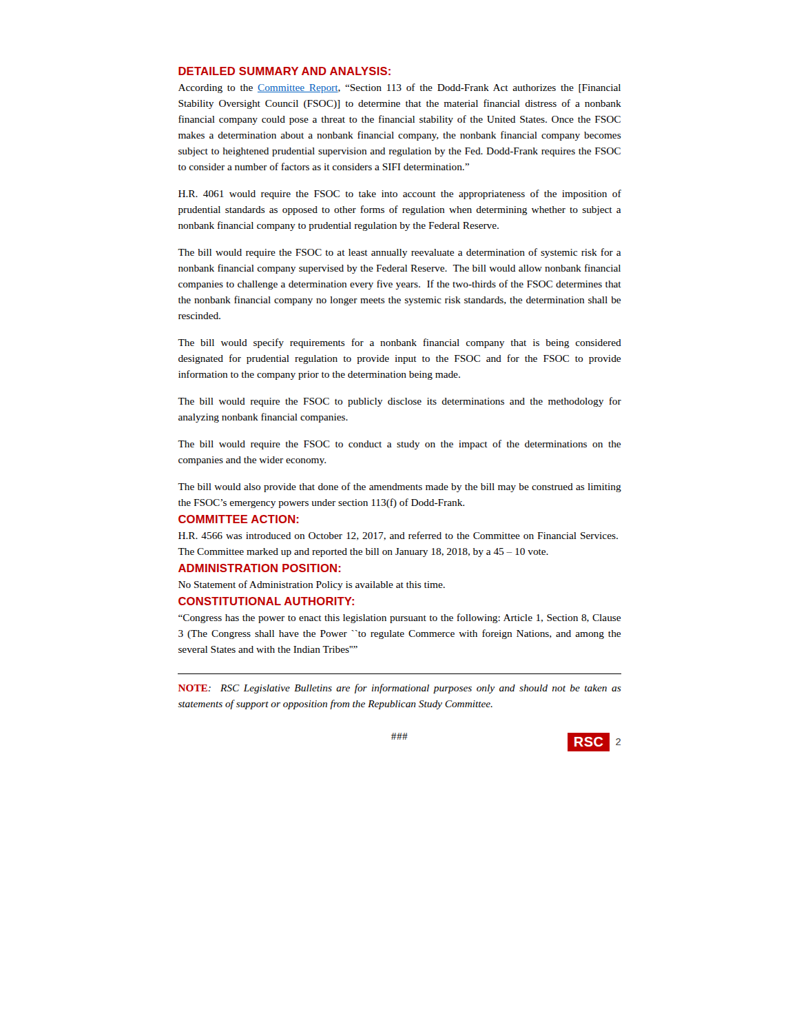DETAILED SUMMARY AND ANALYSIS:
According to the Committee Report, “Section 113 of the Dodd-Frank Act authorizes the [Financial Stability Oversight Council (FSOC)] to determine that the material financial distress of a nonbank financial company could pose a threat to the financial stability of the United States. Once the FSOC makes a determination about a nonbank financial company, the nonbank financial company becomes subject to heightened prudential supervision and regulation by the Fed. Dodd-Frank requires the FSOC to consider a number of factors as it considers a SIFI determination.”
H.R. 4061 would require the FSOC to take into account the appropriateness of the imposition of prudential standards as opposed to other forms of regulation when determining whether to subject a nonbank financial company to prudential regulation by the Federal Reserve.
The bill would require the FSOC to at least annually reevaluate a determination of systemic risk for a nonbank financial company supervised by the Federal Reserve. The bill would allow nonbank financial companies to challenge a determination every five years. If the two-thirds of the FSOC determines that the nonbank financial company no longer meets the systemic risk standards, the determination shall be rescinded.
The bill would specify requirements for a nonbank financial company that is being considered designated for prudential regulation to provide input to the FSOC and for the FSOC to provide information to the company prior to the determination being made.
The bill would require the FSOC to publicly disclose its determinations and the methodology for analyzing nonbank financial companies.
The bill would require the FSOC to conduct a study on the impact of the determinations on the companies and the wider economy.
The bill would also provide that done of the amendments made by the bill may be construed as limiting the FSOC’s emergency powers under section 113(f) of Dodd-Frank.
COMMITTEE ACTION:
H.R. 4566 was introduced on October 12, 2017, and referred to the Committee on Financial Services. The Committee marked up and reported the bill on January 18, 2018, by a 45 – 10 vote.
ADMINISTRATION POSITION:
No Statement of Administration Policy is available at this time.
CONSTITUTIONAL AUTHORITY:
“Congress has the power to enact this legislation pursuant to the following: Article 1, Section 8, Clause 3 (The Congress shall have the Power ``to regulate Commerce with foreign Nations, and among the several States and with the Indian Tribes''”
NOTE: RSC Legislative Bulletins are for informational purposes only and should not be taken as statements of support or opposition from the Republican Study Committee.
###
RSC 2